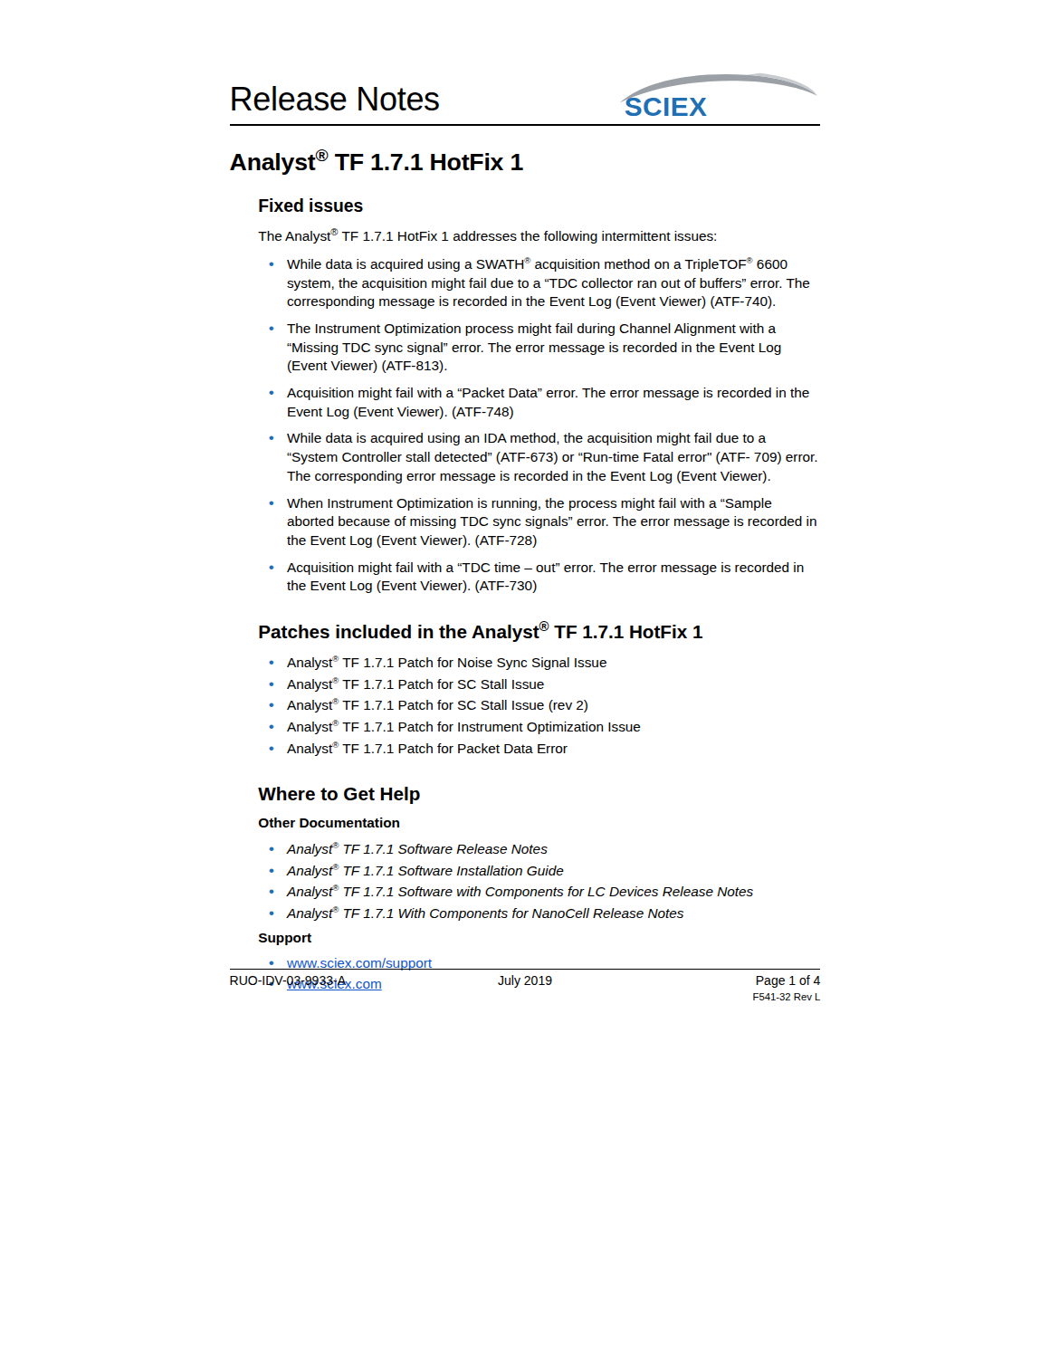Release Notes
SCIEX
Analyst® TF 1.7.1 HotFix 1
Fixed issues
The Analyst® TF 1.7.1 HotFix 1 addresses the following intermittent issues:
While data is acquired using a SWATH® acquisition method on a TripleTOF® 6600 system, the acquisition might fail due to a “TDC collector ran out of buffers” error. The corresponding message is recorded in the Event Log (Event Viewer) (ATF-740).
The Instrument Optimization process might fail during Channel Alignment with a “Missing TDC sync signal” error. The error message is recorded in the Event Log (Event Viewer) (ATF-813).
Acquisition might fail with a “Packet Data” error. The error message is recorded in the Event Log (Event Viewer). (ATF-748)
While data is acquired using an IDA method, the acquisition might fail due to a “System Controller stall detected” (ATF-673) or “Run-time Fatal error" (ATF- 709) error. The corresponding error message is recorded in the Event Log (Event Viewer).
When Instrument Optimization is running, the process might fail with a “Sample aborted because of missing TDC sync signals” error. The error message is recorded in the Event Log (Event Viewer). (ATF-728)
Acquisition might fail with a “TDC time – out” error. The error message is recorded in the Event Log (Event Viewer). (ATF-730)
Patches included in the Analyst® TF 1.7.1 HotFix 1
Analyst® TF 1.7.1 Patch for Noise Sync Signal Issue
Analyst® TF 1.7.1 Patch for SC Stall Issue
Analyst® TF 1.7.1 Patch for SC Stall Issue (rev 2)
Analyst® TF 1.7.1 Patch for Instrument Optimization Issue
Analyst® TF 1.7.1 Patch for Packet Data Error
Where to Get Help
Other Documentation
Analyst® TF 1.7.1 Software Release Notes
Analyst® TF 1.7.1 Software Installation Guide
Analyst® TF 1.7.1 Software with Components for LC Devices Release Notes
Analyst® TF 1.7.1 With Components for NanoCell Release Notes
Support
www.sciex.com/support
www.sciex.com
RUO-IDV-03-9933-A
July 2019
Page 1 of 4
F541-32 Rev L